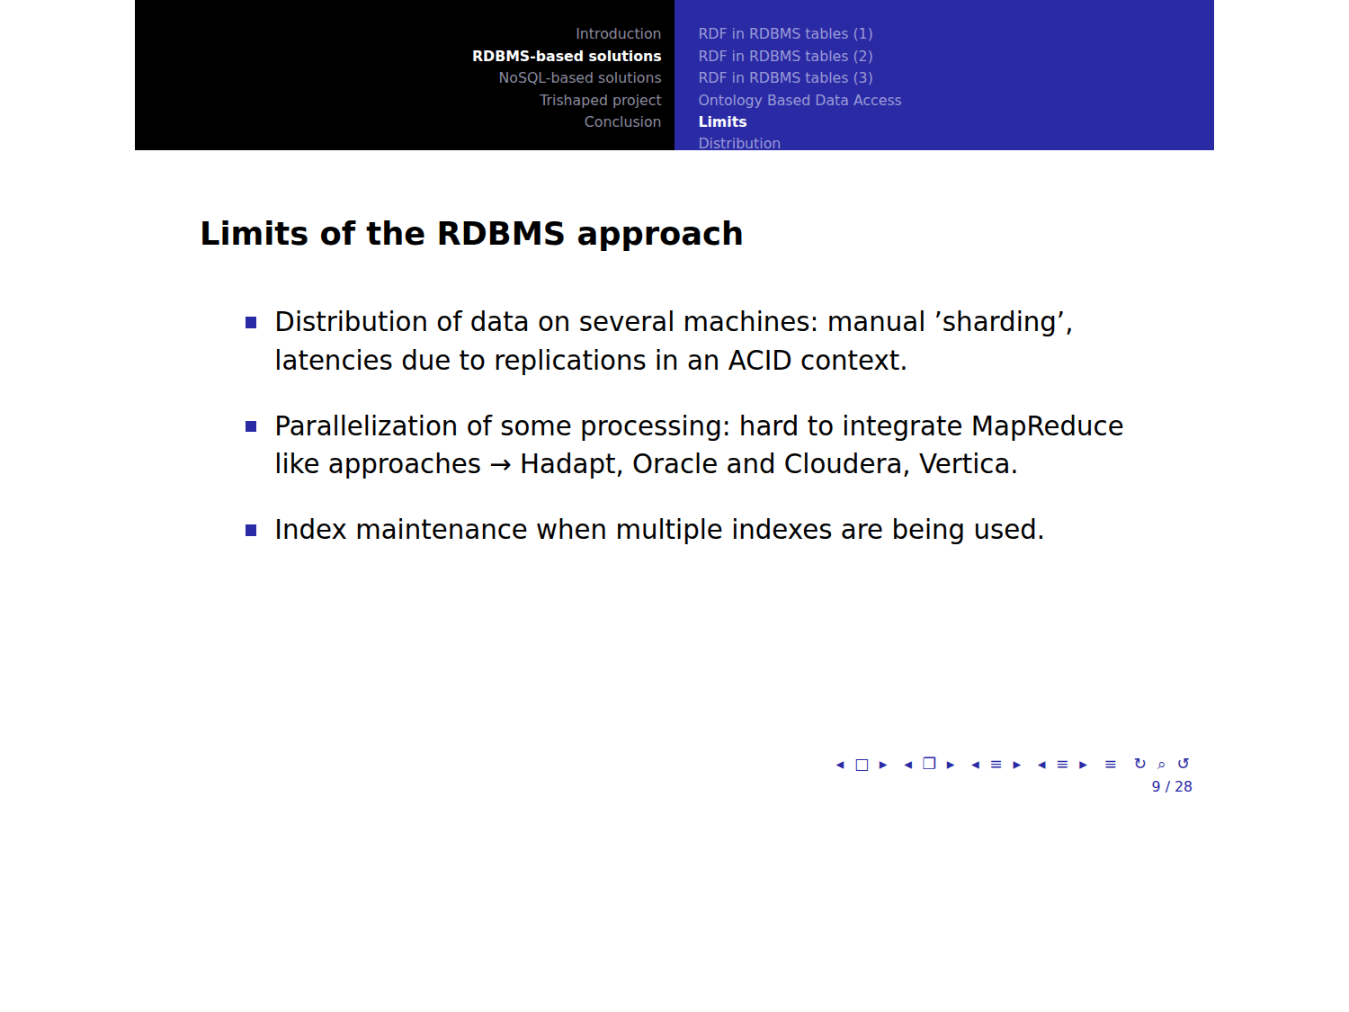Introduction
RDBMS-based solutions
NoSQL-based solutions
Trishaped project
Conclusion
RDF in RDBMS tables (1)
RDF in RDBMS tables (2)
RDF in RDBMS tables (3)
Ontology Based Data Access
Limits
Distribution
Limits of the RDBMS approach
Distribution of data on several machines: manual ’sharding’, latencies due to replications in an ACID context.
Parallelization of some processing: hard to integrate MapReduce like approaches → Hadapt, Oracle and Cloudera, Vertica.
Index maintenance when multiple indexes are being used.
◂ □ ▸ ◂ ❐ ▸ ◂ ≡ ▸ ◂ ≡ ▸ ≡ ↻ ⌕ ↺
9 / 28